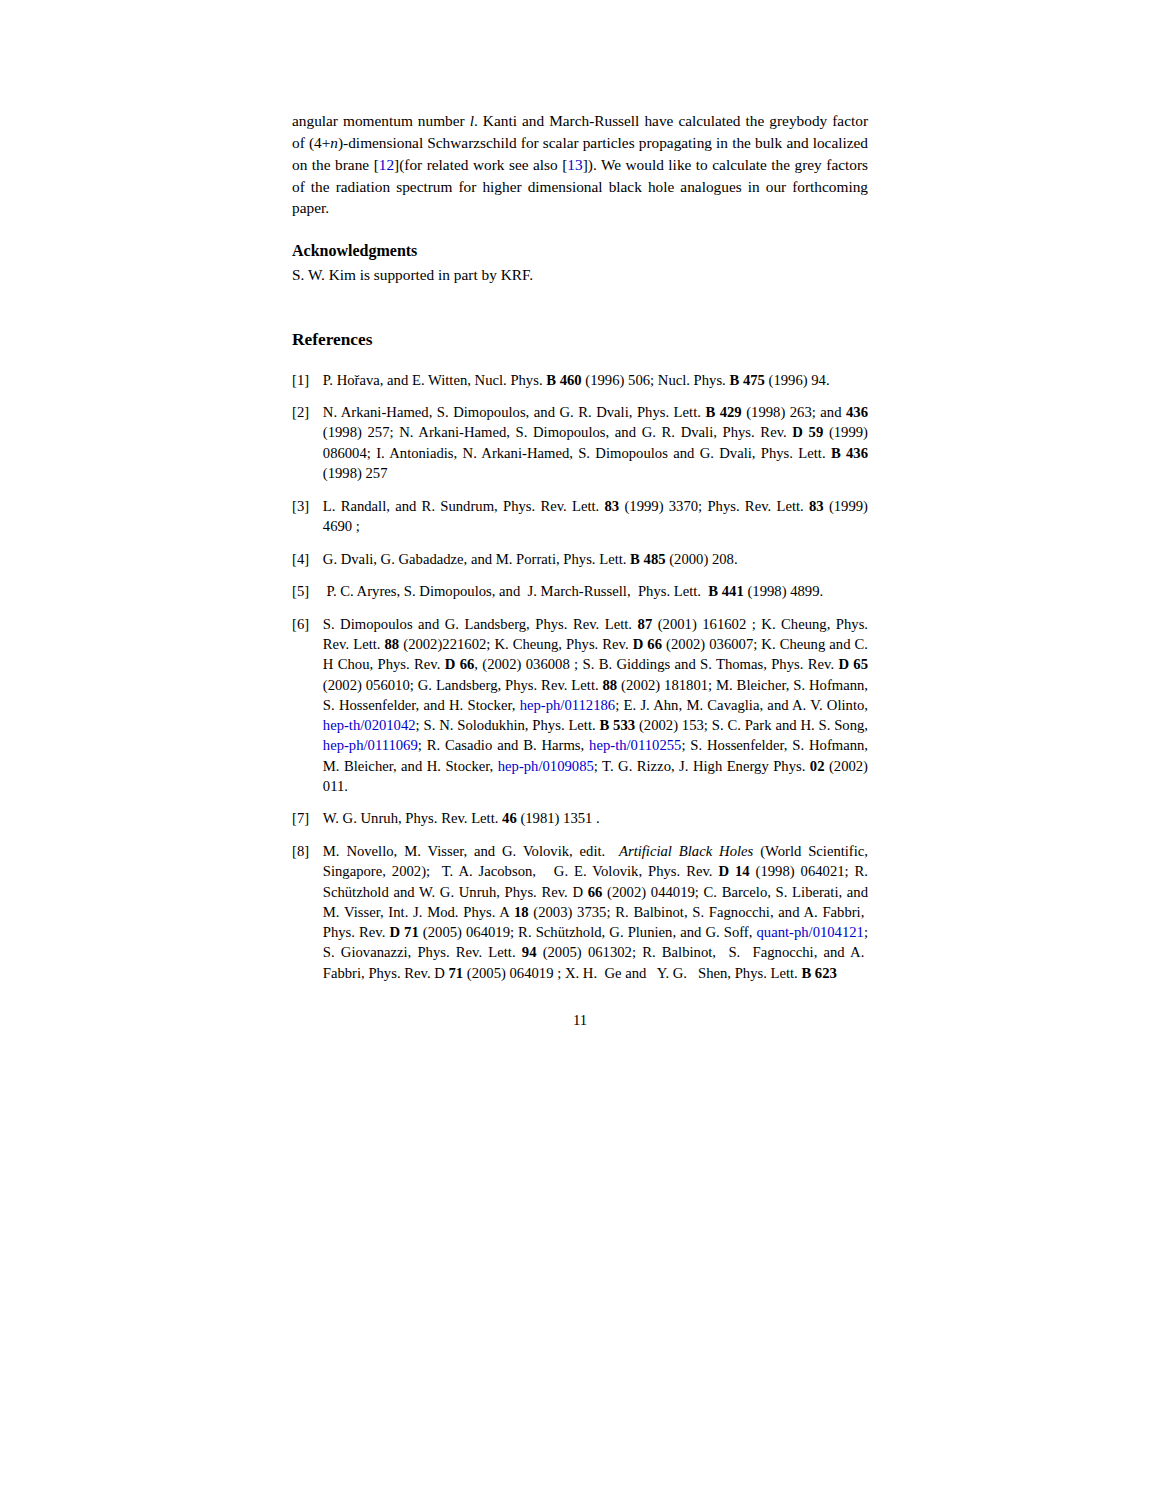angular momentum number l. Kanti and March-Russell have calculated the greybody factor of (4+n)-dimensional Schwarzschild for scalar particles propagating in the bulk and localized on the brane [12](for related work see also [13]). We would like to calculate the grey factors of the radiation spectrum for higher dimensional black hole analogues in our forthcoming paper.
Acknowledgments
S. W. Kim is supported in part by KRF.
References
[1] P. Hořava, and E. Witten, Nucl. Phys. B 460 (1996) 506; Nucl. Phys. B 475 (1996) 94.
[2] N. Arkani-Hamed, S. Dimopoulos, and G. R. Dvali, Phys. Lett. B 429 (1998) 263; and 436 (1998) 257; N. Arkani-Hamed, S. Dimopoulos, and G. R. Dvali, Phys. Rev. D 59 (1999) 086004; I. Antoniadis, N. Arkani-Hamed, S. Dimopoulos and G. Dvali, Phys. Lett. B 436 (1998) 257
[3] L. Randall, and R. Sundrum, Phys. Rev. Lett. 83 (1999) 3370; Phys. Rev. Lett. 83 (1999) 4690 ;
[4] G. Dvali, G. Gabadadze, and M. Porrati, Phys. Lett. B 485 (2000) 208.
[5] P. C. Aryres, S. Dimopoulos, and J. March-Russell, Phys. Lett. B 441 (1998) 4899.
[6] S. Dimopoulos and G. Landsberg, Phys. Rev. Lett. 87 (2001) 161602 ; K. Cheung, Phys. Rev. Lett. 88 (2002)221602; K. Cheung, Phys. Rev. D 66 (2002) 036007; K. Cheung and C. H Chou, Phys. Rev. D 66, (2002) 036008 ; S. B. Giddings and S. Thomas, Phys. Rev. D 65 (2002) 056010; G. Landsberg, Phys. Rev. Lett. 88 (2002) 181801; M. Bleicher, S. Hofmann, S. Hossenfelder, and H. Stocker, hep-ph/0112186; E. J. Ahn, M. Cavaglia, and A. V. Olinto, hep-th/0201042; S. N. Solodukhin, Phys. Lett. B 533 (2002) 153; S. C. Park and H. S. Song, hep-ph/0111069; R. Casadio and B. Harms, hep-th/0110255; S. Hossenfelder, S. Hofmann, M. Bleicher, and H. Stocker, hep-ph/0109085; T. G. Rizzo, J. High Energy Phys. 02 (2002) 011.
[7] W. G. Unruh, Phys. Rev. Lett. 46 (1981) 1351 .
[8] M. Novello, M. Visser, and G. Volovik, edit. Artificial Black Holes (World Scientific, Singapore, 2002); T. A. Jacobson, G. E. Volovik, Phys. Rev. D 14 (1998) 064021; R. Schützhold and W. G. Unruh, Phys. Rev. D 66 (2002) 044019; C. Barcelo, S. Liberati, and M. Visser, Int. J. Mod. Phys. A 18 (2003) 3735; R. Balbinot, S. Fagnocchi, and A. Fabbri, Phys. Rev. D 71 (2005) 064019; R. Schützhold, G. Plunien, and G. Soff, quant-ph/0104121; S. Giovanazzi, Phys. Rev. Lett. 94 (2005) 061302; R. Balbinot, S. Fagnocchi, and A. Fabbri, Phys. Rev. D 71 (2005) 064019 ; X. H. Ge and Y. G. Shen, Phys. Lett. B 623
11